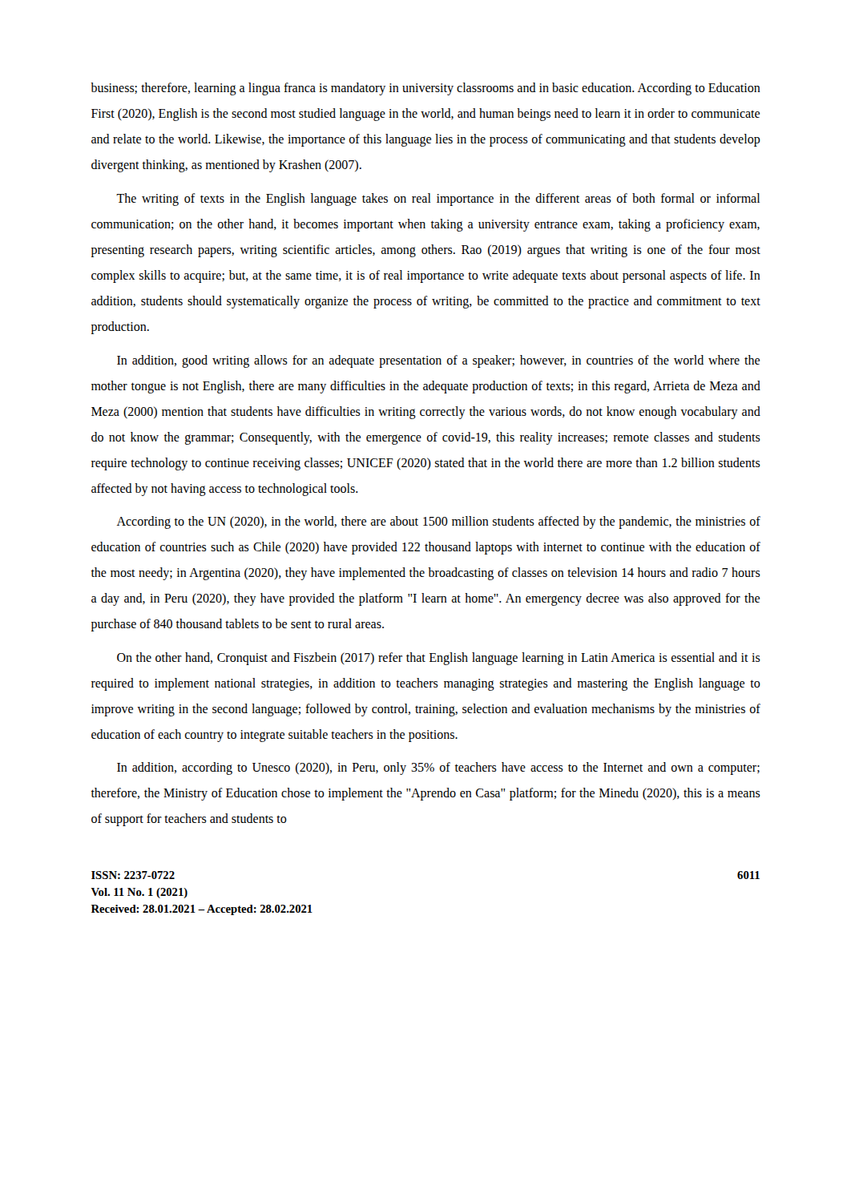business; therefore, learning a lingua franca is mandatory in university classrooms and in basic education. According to Education First (2020), English is the second most studied language in the world, and human beings need to learn it in order to communicate and relate to the world. Likewise, the importance of this language lies in the process of communicating and that students develop divergent thinking, as mentioned by Krashen (2007).
The writing of texts in the English language takes on real importance in the different areas of both formal or informal communication; on the other hand, it becomes important when taking a university entrance exam, taking a proficiency exam, presenting research papers, writing scientific articles, among others. Rao (2019) argues that writing is one of the four most complex skills to acquire; but, at the same time, it is of real importance to write adequate texts about personal aspects of life. In addition, students should systematically organize the process of writing, be committed to the practice and commitment to text production.
In addition, good writing allows for an adequate presentation of a speaker; however, in countries of the world where the mother tongue is not English, there are many difficulties in the adequate production of texts; in this regard, Arrieta de Meza and Meza (2000) mention that students have difficulties in writing correctly the various words, do not know enough vocabulary and do not know the grammar; Consequently, with the emergence of covid-19, this reality increases; remote classes and students require technology to continue receiving classes; UNICEF (2020) stated that in the world there are more than 1.2 billion students affected by not having access to technological tools.
According to the UN (2020), in the world, there are about 1500 million students affected by the pandemic, the ministries of education of countries such as Chile (2020) have provided 122 thousand laptops with internet to continue with the education of the most needy; in Argentina (2020), they have implemented the broadcasting of classes on television 14 hours and radio 7 hours a day and, in Peru (2020), they have provided the platform "I learn at home". An emergency decree was also approved for the purchase of 840 thousand tablets to be sent to rural areas.
On the other hand, Cronquist and Fiszbein (2017) refer that English language learning in Latin America is essential and it is required to implement national strategies, in addition to teachers managing strategies and mastering the English language to improve writing in the second language; followed by control, training, selection and evaluation mechanisms by the ministries of education of each country to integrate suitable teachers in the positions.
In addition, according to Unesco (2020), in Peru, only 35% of teachers have access to the Internet and own a computer; therefore, the Ministry of Education chose to implement the "Aprendo en Casa" platform; for the Minedu (2020), this is a means of support for teachers and students to
ISSN: 2237-0722
6011
Vol. 11 No. 1 (2021)
Received: 28.01.2021 – Accepted: 28.02.2021